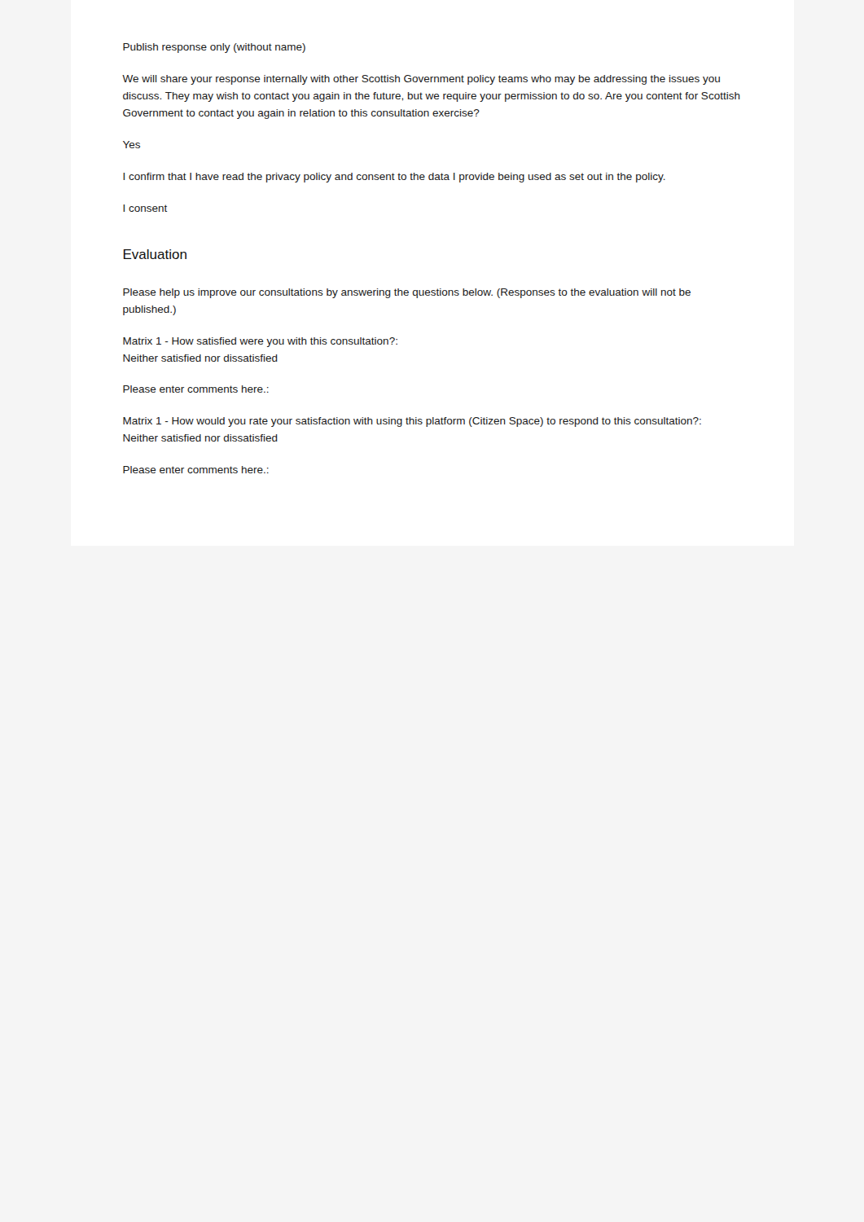Publish response only (without name)
We will share your response internally with other Scottish Government policy teams who may be addressing the issues you discuss. They may wish to contact you again in the future, but we require your permission to do so. Are you content for Scottish Government to contact you again in relation to this consultation exercise?
Yes
I confirm that I have read the privacy policy and consent to the data I provide being used as set out in the policy.
I consent
Evaluation
Please help us improve our consultations by answering the questions below. (Responses to the evaluation will not be published.)
Matrix 1 - How satisfied were you with this consultation?: Neither satisfied nor dissatisfied
Please enter comments here.:
Matrix 1 - How would you rate your satisfaction with using this platform (Citizen Space) to respond to this consultation?: Neither satisfied nor dissatisfied
Please enter comments here.: